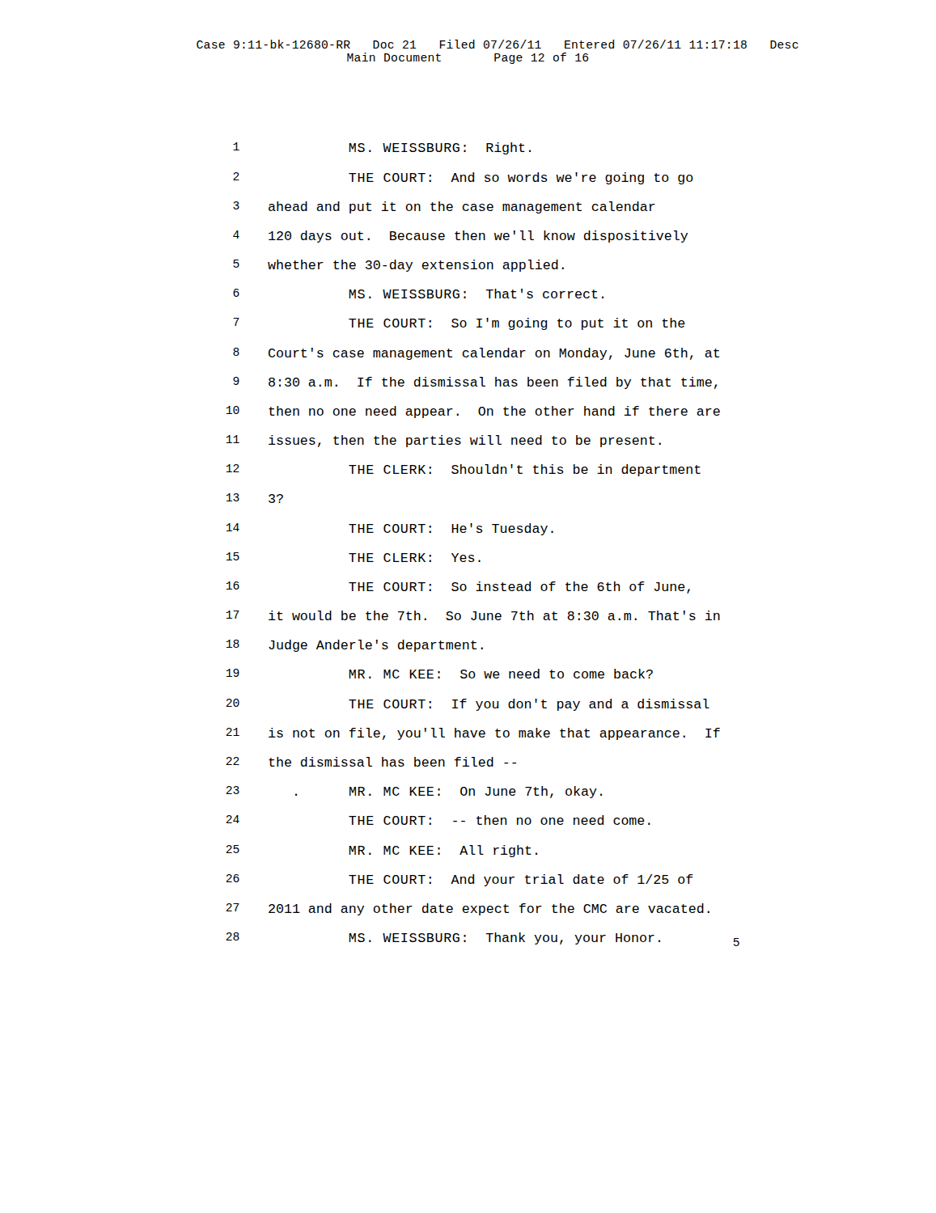Case 9:11-bk-12680-RR Doc 21 Filed 07/26/11 Entered 07/26/11 11:17:18 Desc
Main Document Page 12 of 16
| 1 | MS. WEISSBURG: Right. |
| 2 | THE COURT: And so words we're going to go |
| 3 | ahead and put it on the case management calendar |
| 4 | 120 days out. Because then we'll know dispositively |
| 5 | whether the 30-day extension applied. |
| 6 | MS. WEISSBURG: That's correct. |
| 7 | THE COURT: So I'm going to put it on the |
| 8 | Court's case management calendar on Monday, June 6th, at |
| 9 | 8:30 a.m. If the dismissal has been filed by that time, |
| 10 | then no one need appear. On the other hand if there are |
| 11 | issues, then the parties will need to be present. |
| 12 | THE CLERK: Shouldn't this be in department |
| 13 | 3? |
| 14 | THE COURT: He's Tuesday. |
| 15 | THE CLERK: Yes. |
| 16 | THE COURT: So instead of the 6th of June, |
| 17 | it would be the 7th. So June 7th at 8:30 a.m. That's in |
| 18 | Judge Anderle's department. |
| 19 | MR. MC KEE: So we need to come back? |
| 20 | THE COURT: If you don't pay and a dismissal |
| 21 | is not on file, you'll have to make that appearance. If |
| 22 | the dismissal has been filed -- |
| 23 | . MR. MC KEE: On June 7th, okay. |
| 24 | THE COURT: -- then no one need come. |
| 25 | MR. MC KEE: All right. |
| 26 | THE COURT: And your trial date of 1/25 of |
| 27 | 2011 and any other date expect for the CMC are vacated. |
| 28 | MS. WEISSBURG: Thank you, your Honor. |
5